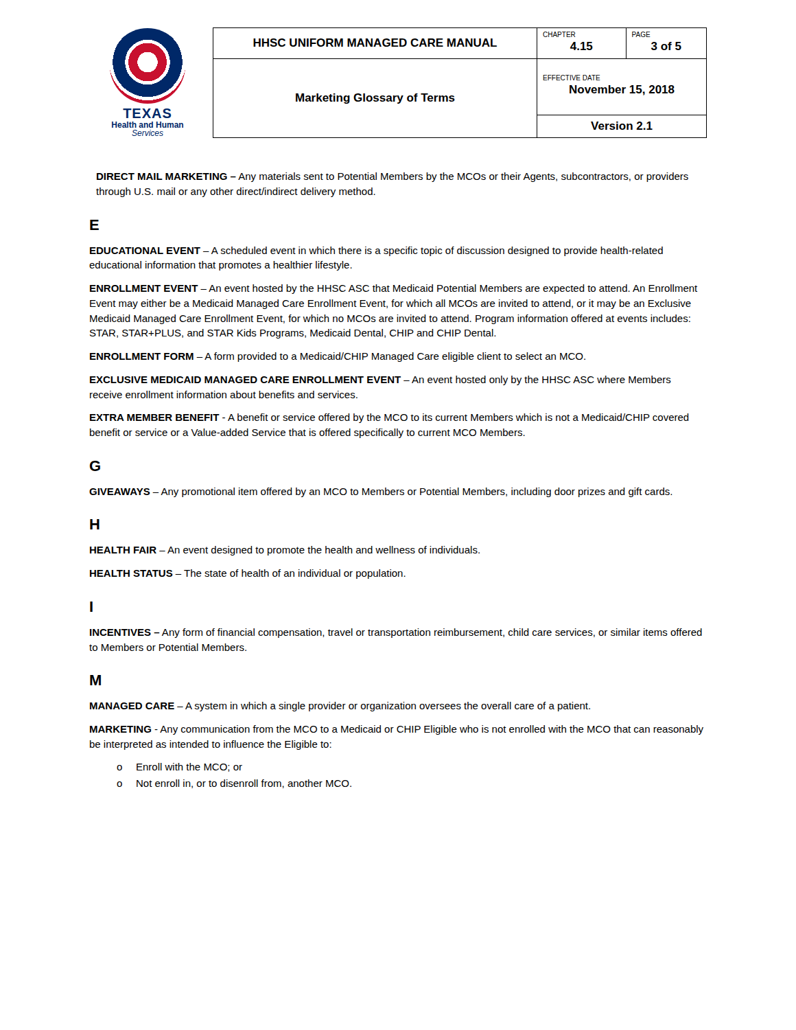| TEXAS Health and Human Services | HHSC UNIFORM MANAGED CARE MANUAL | Chapter 4.15 | Page 3 of 5 |
| Marketing Glossary of Terms | Effective Date November 15, 2018 |
| Version 2.1 |
DIRECT MAIL MARKETING – Any materials sent to Potential Members by the MCOs or their Agents, subcontractors, or providers through U.S. mail or any other direct/indirect delivery method.
E
EDUCATIONAL EVENT – A scheduled event in which there is a specific topic of discussion designed to provide health-related educational information that promotes a healthier lifestyle.
ENROLLMENT EVENT – An event hosted by the HHSC ASC that Medicaid Potential Members are expected to attend. An Enrollment Event may either be a Medicaid Managed Care Enrollment Event, for which all MCOs are invited to attend, or it may be an Exclusive Medicaid Managed Care Enrollment Event, for which no MCOs are invited to attend. Program information offered at events includes: STAR, STAR+PLUS, and STAR Kids Programs, Medicaid Dental, CHIP and CHIP Dental.
ENROLLMENT FORM – A form provided to a Medicaid/CHIP Managed Care eligible client to select an MCO.
EXCLUSIVE MEDICAID MANAGED CARE ENROLLMENT EVENT – An event hosted only by the HHSC ASC where Members receive enrollment information about benefits and services.
EXTRA MEMBER BENEFIT - A benefit or service offered by the MCO to its current Members which is not a Medicaid/CHIP covered benefit or service or a Value-added Service that is offered specifically to current MCO Members.
G
GIVEAWAYS – Any promotional item offered by an MCO to Members or Potential Members, including door prizes and gift cards.
H
HEALTH FAIR – An event designed to promote the health and wellness of individuals.
HEALTH STATUS – The state of health of an individual or population.
I
INCENTIVES – Any form of financial compensation, travel or transportation reimbursement, child care services, or similar items offered to Members or Potential Members.
M
MANAGED CARE – A system in which a single provider or organization oversees the overall care of a patient.
MARKETING - Any communication from the MCO to a Medicaid or CHIP Eligible who is not enrolled with the MCO that can reasonably be interpreted as intended to influence the Eligible to:
Enroll with the MCO; or
Not enroll in, or to disenroll from, another MCO.